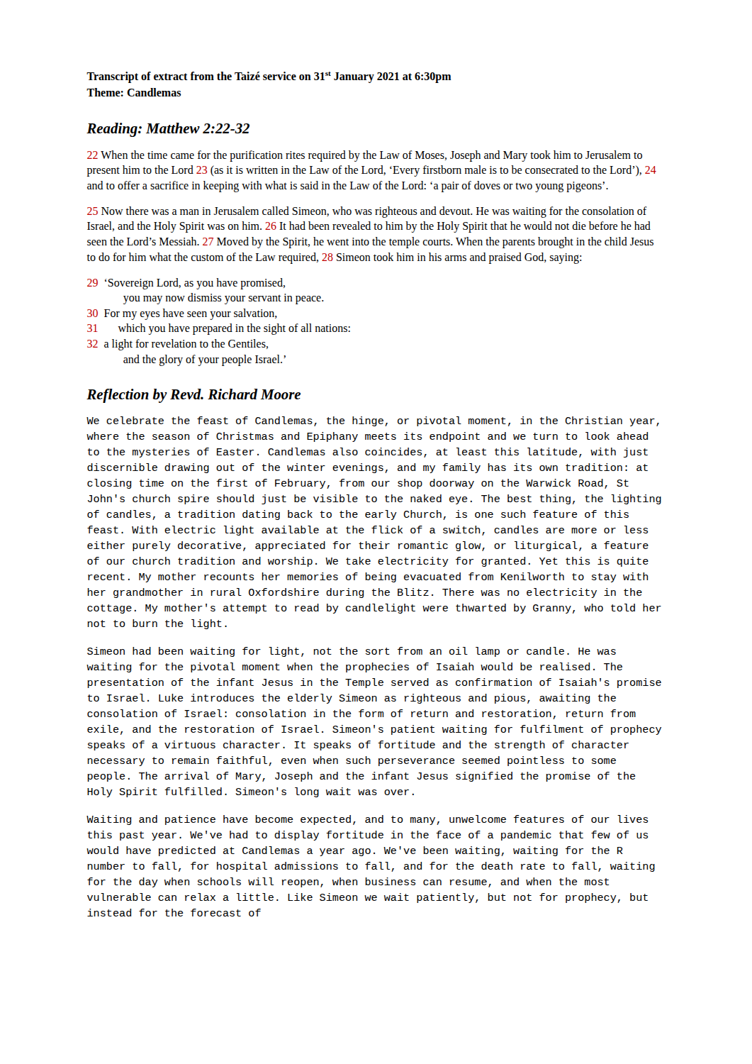Transcript of extract from the Taizé service on 31st January 2021 at 6:30pm
Theme: Candlemas
Reading: Matthew 2:22-32
22 When the time came for the purification rites required by the Law of Moses, Joseph and Mary took him to Jerusalem to present him to the Lord 23 (as it is written in the Law of the Lord, ‘Every firstborn male is to be consecrated to the Lord’), 24 and to offer a sacrifice in keeping with what is said in the Law of the Lord: ‘a pair of doves or two young pigeons’.
25 Now there was a man in Jerusalem called Simeon, who was righteous and devout. He was waiting for the consolation of Israel, and the Holy Spirit was on him. 26 It had been revealed to him by the Holy Spirit that he would not die before he had seen the Lord’s Messiah. 27 Moved by the Spirit, he went into the temple courts. When the parents brought in the child Jesus to do for him what the custom of the Law required, 28 Simeon took him in his arms and praised God, saying:
29 ‘Sovereign Lord, as you have promised, you may now dismiss your servant in peace. 30 For my eyes have seen your salvation, 31 which you have prepared in the sight of all nations: 32 a light for revelation to the Gentiles, and the glory of your people Israel.’
Reflection by Revd. Richard Moore
We celebrate the feast of Candlemas, the hinge, or pivotal moment, in the Christian year, where the season of Christmas and Epiphany meets its endpoint and we turn to look ahead to the mysteries of Easter. Candlemas also coincides, at least this latitude, with just discernible drawing out of the winter evenings, and my family has its own tradition: at closing time on the first of February, from our shop doorway on the Warwick Road, St John's church spire should just be visible to the naked eye. The best thing, the lighting of candles, a tradition dating back to the early Church, is one such feature of this feast. With electric light available at the flick of a switch, candles are more or less either purely decorative, appreciated for their romantic glow, or liturgical, a feature of our church tradition and worship. We take electricity for granted. Yet this is quite recent. My mother recounts her memories of being evacuated from Kenilworth to stay with her grandmother in rural Oxfordshire during the Blitz. There was no electricity in the cottage. My mother's attempt to read by candlelight were thwarted by Granny, who told her not to burn the light.
Simeon had been waiting for light, not the sort from an oil lamp or candle. He was waiting for the pivotal moment when the prophecies of Isaiah would be realised. The presentation of the infant Jesus in the Temple served as confirmation of Isaiah's promise to Israel. Luke introduces the elderly Simeon as righteous and pious, awaiting the consolation of Israel: consolation in the form of return and restoration, return from exile, and the restoration of Israel. Simeon's patient waiting for fulfilment of prophecy speaks of a virtuous character. It speaks of fortitude and the strength of character necessary to remain faithful, even when such perseverance seemed pointless to some people. The arrival of Mary, Joseph and the infant Jesus signified the promise of the Holy Spirit fulfilled. Simeon's long wait was over.
Waiting and patience have become expected, and to many, unwelcome features of our lives this past year. We've had to display fortitude in the face of a pandemic that few of us would have predicted at Candlemas a year ago. We've been waiting, waiting for the R number to fall, for hospital admissions to fall, and for the death rate to fall, waiting for the day when schools will reopen, when business can resume, and when the most vulnerable can relax a little. Like Simeon we wait patiently, but not for prophecy, but instead for the forecast of